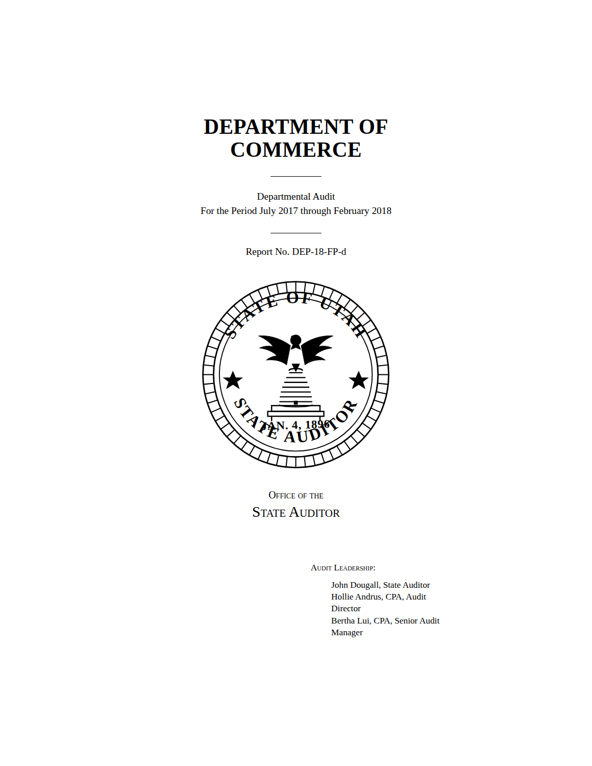DEPARTMENT OF COMMERCE
Departmental Audit
For the Period July 2017 through February 2018
Report No. DEP-18-FP-d
Seal of the State of Utah State Auditor Circular seal with rope border reading "STATE OF UTAH" above and "STATE AUDITOR" below, with "JAN. 4, 1896" across the center, two stars, and an eagle perched on a beehive. STATE OF UTAH STATE AUDITOR JAN. 4, 1896
Office of the
State Auditor
Audit Leadership:
John Dougall, State Auditor
Hollie Andrus, CPA, Audit Director
Bertha Lui, CPA, Senior Audit Manager